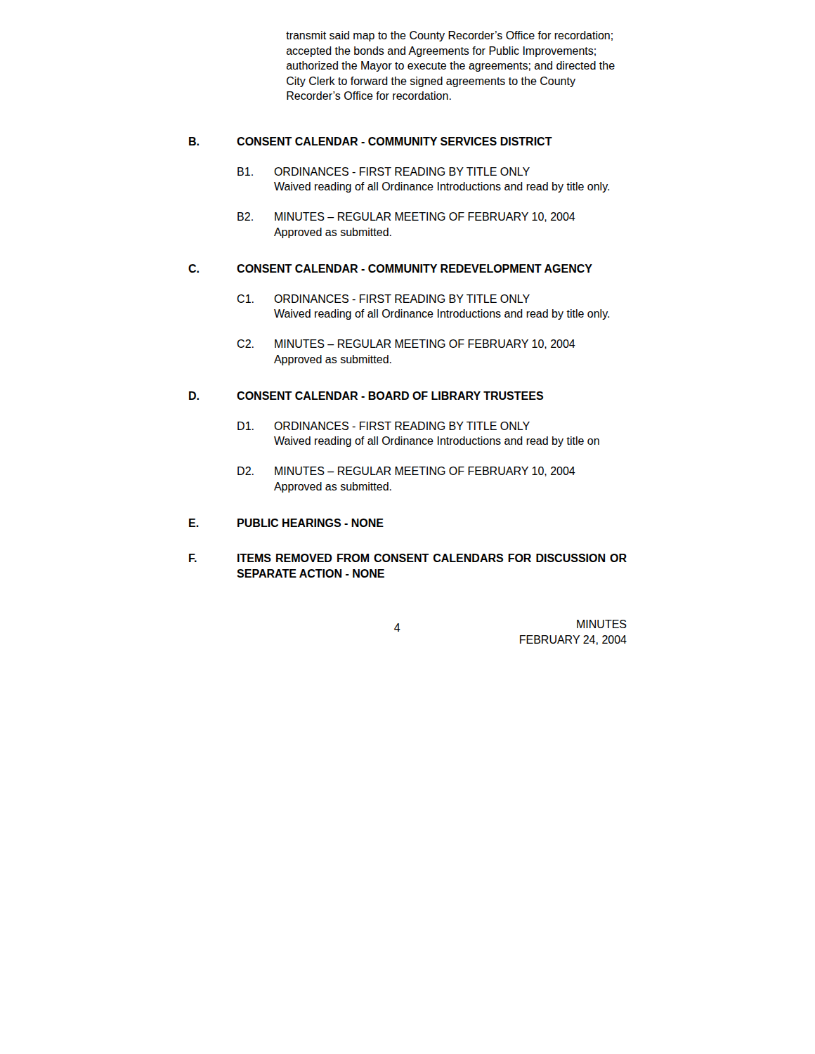transmit said map to the County Recorder’s Office for recordation; accepted the bonds and Agreements for Public Improvements; authorized the Mayor to execute the agreements; and directed the City Clerk to forward the signed agreements to the County Recorder’s Office for recordation.
B. CONSENT CALENDAR - COMMUNITY SERVICES DISTRICT
B1. ORDINANCES - FIRST READING BY TITLE ONLY Waived reading of all Ordinance Introductions and read by title only.
B2. MINUTES – REGULAR MEETING OF FEBRUARY 10, 2004 Approved as submitted.
C. CONSENT CALENDAR - COMMUNITY REDEVELOPMENT AGENCY
C1. ORDINANCES - FIRST READING BY TITLE ONLY Waived reading of all Ordinance Introductions and read by title only.
C2. MINUTES – REGULAR MEETING OF FEBRUARY 10, 2004 Approved as submitted.
D. CONSENT CALENDAR - BOARD OF LIBRARY TRUSTEES
D1. ORDINANCES - FIRST READING BY TITLE ONLY Waived reading of all Ordinance Introductions and read by title on
D2. MINUTES – REGULAR MEETING OF FEBRUARY 10, 2004 Approved as submitted.
E. PUBLIC HEARINGS - NONE
F. ITEMS REMOVED FROM CONSENT CALENDARS FOR DISCUSSION OR SEPARATE ACTION - NONE
4
MINUTES
FEBRUARY 24, 2004